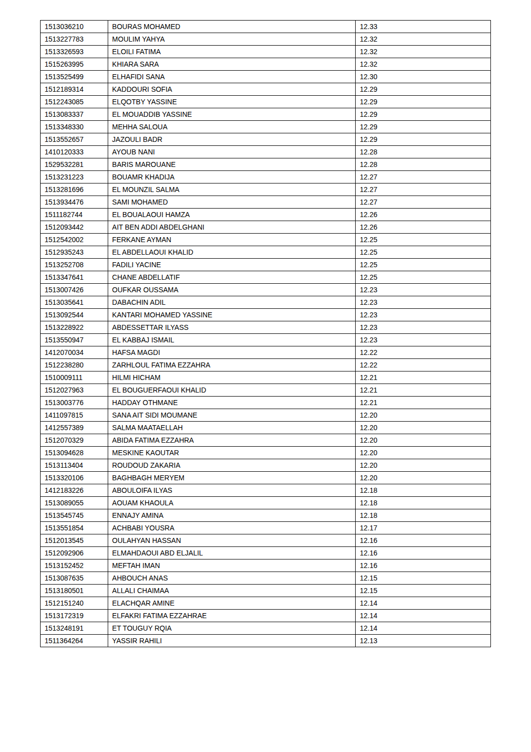| 1513036210 | BOURAS MOHAMED | 12.33 |
| 1513227783 | MOULIM YAHYA | 12.32 |
| 1513326593 | ELOILI FATIMA | 12.32 |
| 1515263995 | KHIARA SARA | 12.32 |
| 1513525499 | ELHAFIDI SANA | 12.30 |
| 1512189314 | KADDOURI SOFIA | 12.29 |
| 1512243085 | ELQOTBY YASSINE | 12.29 |
| 1513083337 | EL MOUADDIB YASSINE | 12.29 |
| 1513348330 | MEHHA SALOUA | 12.29 |
| 1513552657 | JAZOULI BADR | 12.29 |
| 1410120333 | AYOUB NANI | 12.28 |
| 1529532281 | BARIS MAROUANE | 12.28 |
| 1513231223 | BOUAMR KHADIJA | 12.27 |
| 1513281696 | EL MOUNZIL SALMA | 12.27 |
| 1513934476 | SAMI MOHAMED | 12.27 |
| 1511182744 | EL BOUALAOUI HAMZA | 12.26 |
| 1512093442 | AIT BEN ADDI ABDELGHANI | 12.26 |
| 1512542002 | FERKANE AYMAN | 12.25 |
| 1512935243 | EL ABDELLAOUI KHALID | 12.25 |
| 1513252708 | FADILI YACINE | 12.25 |
| 1513347641 | CHANE ABDELLATIF | 12.25 |
| 1513007426 | OUFKAR OUSSAMA | 12.23 |
| 1513035641 | DABACHIN ADIL | 12.23 |
| 1513092544 | KANTARI MOHAMED YASSINE | 12.23 |
| 1513228922 | ABDESSETTAR ILYASS | 12.23 |
| 1513550947 | EL KABBAJ ISMAIL | 12.23 |
| 1412070034 | HAFSA MAGDI | 12.22 |
| 1512238280 | ZARHLOUL FATIMA EZZAHRA | 12.22 |
| 1510009111 | HILMI HICHAM | 12.21 |
| 1512027963 | EL BOUGUERFAOUI KHALID | 12.21 |
| 1513003776 | HADDAY OTHMANE | 12.21 |
| 1411097815 | SANA AIT SIDI MOUMANE | 12.20 |
| 1412557389 | SALMA MAATAELLAH | 12.20 |
| 1512070329 | ABIDA FATIMA EZZAHRA | 12.20 |
| 1513094628 | MESKINE KAOUTAR | 12.20 |
| 1513113404 | ROUDOUD ZAKARIA | 12.20 |
| 1513320106 | BAGHBAGH MERYEM | 12.20 |
| 1412183226 | ABOULOIFA ILYAS | 12.18 |
| 1513089055 | AOUAM KHAOULA | 12.18 |
| 1513545745 | ENNAJY AMINA | 12.18 |
| 1513551854 | ACHBABI YOUSRA | 12.17 |
| 1512013545 | OULAHYAN HASSAN | 12.16 |
| 1512092906 | ELMAHDAOUI ABD ELJALIL | 12.16 |
| 1513152452 | MEFTAH IMAN | 12.16 |
| 1513087635 | AHBOUCH ANAS | 12.15 |
| 1513180501 | ALLALI CHAIMAA | 12.15 |
| 1512151240 | ELACHQAR AMINE | 12.14 |
| 1513172319 | ELFAKRI FATIMA EZZAHRAE | 12.14 |
| 1513248191 | ET TOUGUY RQIA | 12.14 |
| 1511364264 | YASSIR RAHILI | 12.13 |